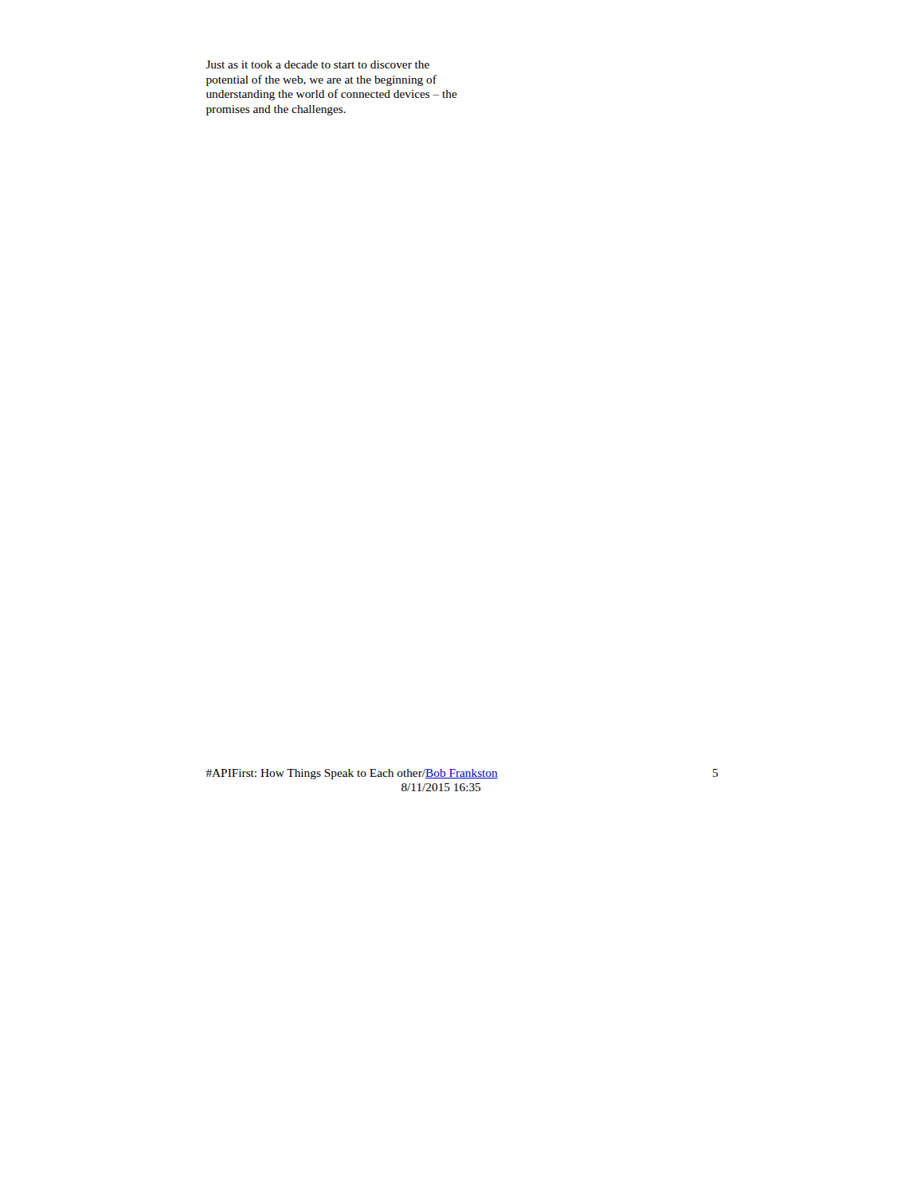Just as it took a decade to start to discover the potential of the web, we are at the beginning of understanding the world of connected devices – the promises and the chal­lenges.
#APIFirst: How Things Speak to Each other/Bob Frankston 5
8/11/2015 16:35